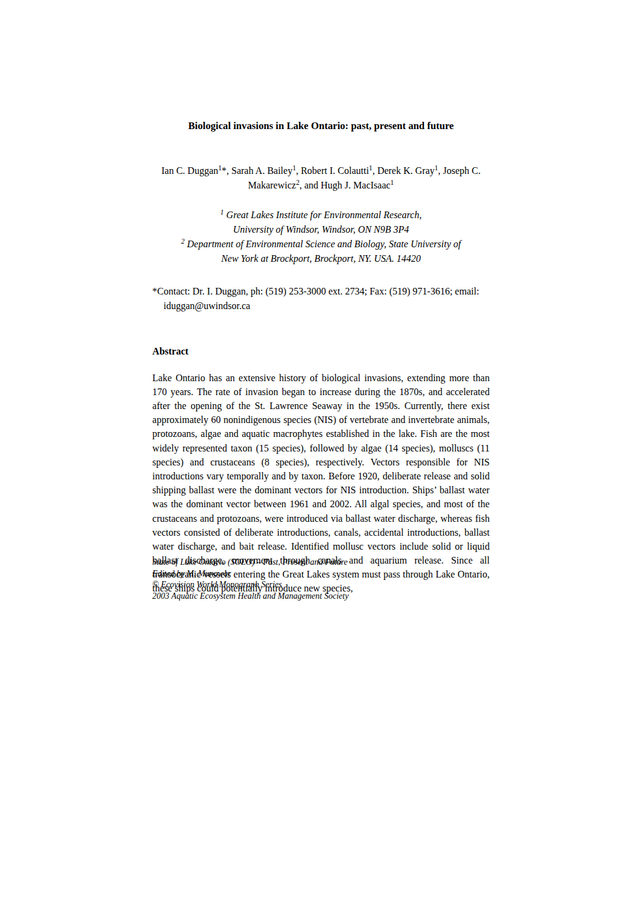Biological invasions in Lake Ontario: past, present and future
Ian C. Duggan1*, Sarah A. Bailey1, Robert I. Colautti1, Derek K. Gray1, Joseph C. Makarewicz2, and Hugh J. MacIsaac1
1 Great Lakes Institute for Environmental Research, University of Windsor, Windsor, ON N9B 3P4 2 Department of Environmental Science and Biology, State University of New York at Brockport, Brockport, NY. USA. 14420
*Contact: Dr. I. Duggan, ph: (519) 253-3000 ext. 2734; Fax: (519) 971-3616; email: iduggan@uwindsor.ca
Abstract
Lake Ontario has an extensive history of biological invasions, extending more than 170 years. The rate of invasion began to increase during the 1870s, and accelerated after the opening of the St. Lawrence Seaway in the 1950s. Currently, there exist approximately 60 nonindigenous species (NIS) of vertebrate and invertebrate animals, protozoans, algae and aquatic macrophytes established in the lake. Fish are the most widely represented taxon (15 species), followed by algae (14 species), molluscs (11 species) and crustaceans (8 species), respectively. Vectors responsible for NIS introductions vary temporally and by taxon. Before 1920, deliberate release and solid shipping ballast were the dominant vectors for NIS introduction. Ships’ ballast water was the dominant vector between 1961 and 2002. All algal species, and most of the crustaceans and protozoans, were introduced via ballast water discharge, whereas fish vectors consisted of deliberate introductions, canals, accidental introductions, ballast water discharge, and bait release. Identified mollusc vectors include solid or liquid ballast discharge, movement through canals and aquarium release. Since all transoceanic vessels entering the Great Lakes system must pass through Lake Ontario, these ships could potentially introduce new species,
State of Lake Ontario (SOLO) – Past, Present and Future Edited by M. Munawar © Ecovision World Monograph Series 2003 Aquatic Ecosystem Health and Management Society